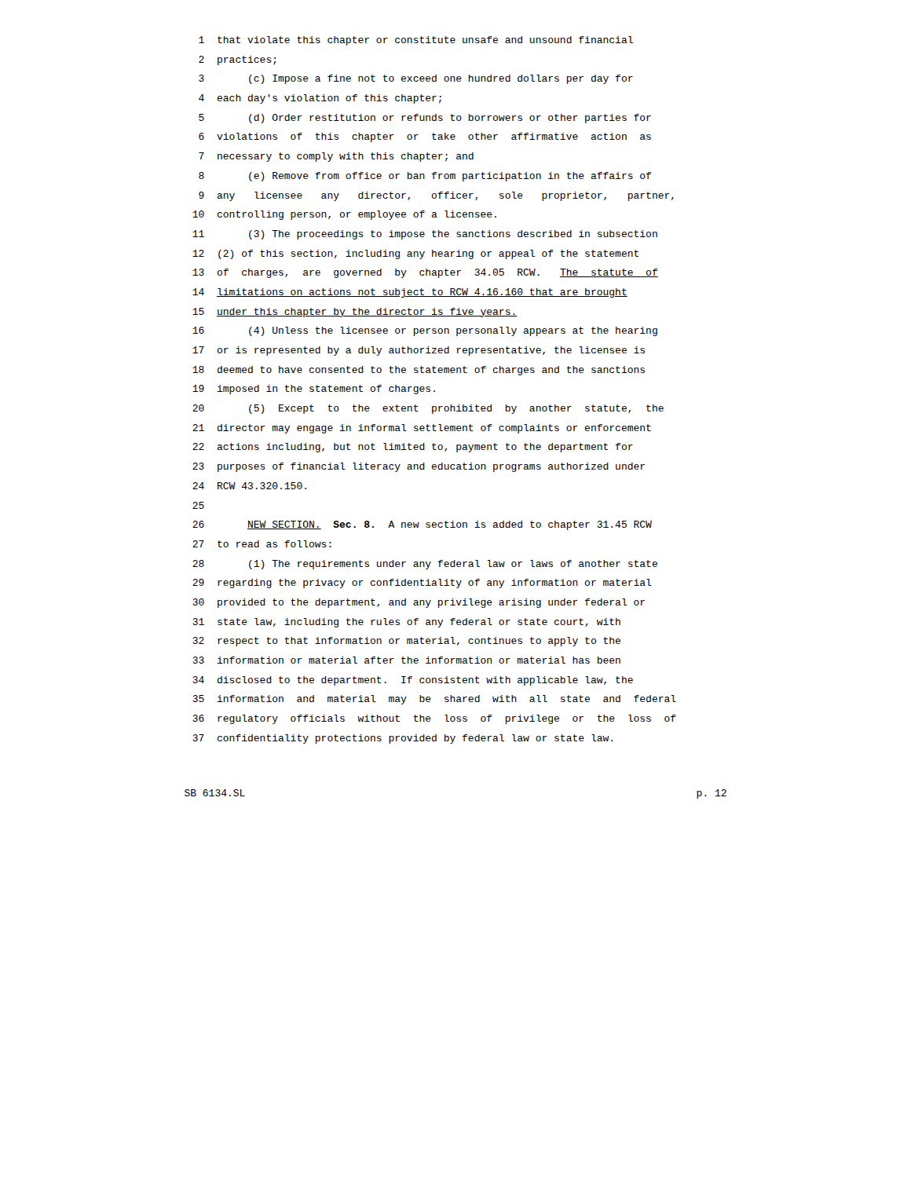that violate this chapter or constitute unsafe and unsound financial
practices;
(c) Impose a fine not to exceed one hundred dollars per day for
each day's violation of this chapter;
(d) Order restitution or refunds to borrowers or other parties for
violations of this chapter or take other affirmative action as
necessary to comply with this chapter; and
(e) Remove from office or ban from participation in the affairs of
any licensee any director, officer, sole proprietor, partner,
controlling person, or employee of a licensee.
(3) The proceedings to impose the sanctions described in subsection
(2) of this section, including any hearing or appeal of the statement
of charges, are governed by chapter 34.05 RCW. The statute of
limitations on actions not subject to RCW 4.16.160 that are brought
under this chapter by the director is five years.
(4) Unless the licensee or person personally appears at the hearing
or is represented by a duly authorized representative, the licensee is
deemed to have consented to the statement of charges and the sanctions
imposed in the statement of charges.
(5) Except to the extent prohibited by another statute, the
director may engage in informal settlement of complaints or enforcement
actions including, but not limited to, payment to the department for
purposes of financial literacy and education programs authorized under
RCW 43.320.150.
NEW SECTION. Sec. 8. A new section is added to chapter 31.45 RCW
to read as follows:
(1) The requirements under any federal law or laws of another state
regarding the privacy or confidentiality of any information or material
provided to the department, and any privilege arising under federal or
state law, including the rules of any federal or state court, with
respect to that information or material, continues to apply to the
information or material after the information or material has been
disclosed to the department. If consistent with applicable law, the
information and material may be shared with all state and federal
regulatory officials without the loss of privilege or the loss of
confidentiality protections provided by federal law or state law.
SB 6134.SL
p. 12